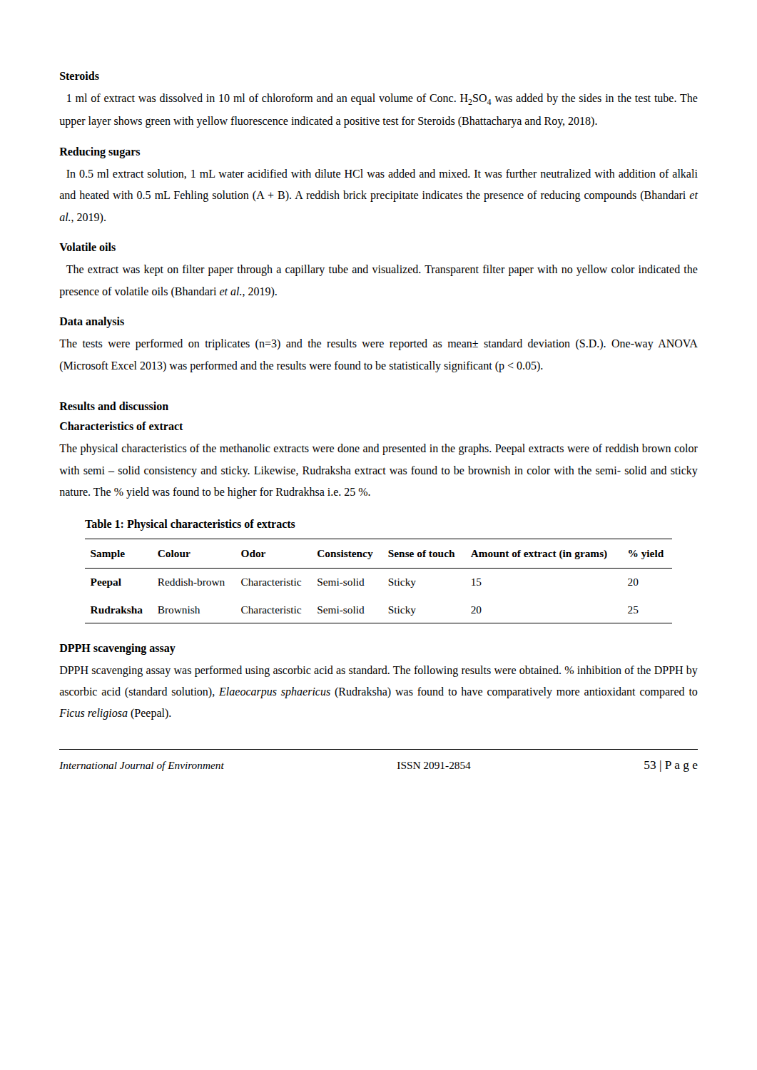Steroids
1 ml of extract was dissolved in 10 ml of chloroform and an equal volume of Conc. H2SO4 was added by the sides in the test tube. The upper layer shows green with yellow fluorescence indicated a positive test for Steroids (Bhattacharya and Roy, 2018).
Reducing sugars
In 0.5 ml extract solution, 1 mL water acidified with dilute HCl was added and mixed. It was further neutralized with addition of alkali and heated with 0.5 mL Fehling solution (A + B). A reddish brick precipitate indicates the presence of reducing compounds (Bhandari et al., 2019).
Volatile oils
The extract was kept on filter paper through a capillary tube and visualized. Transparent filter paper with no yellow color indicated the presence of volatile oils (Bhandari et al., 2019).
Data analysis
The tests were performed on triplicates (n=3) and the results were reported as mean± standard deviation (S.D.). One-way ANOVA (Microsoft Excel 2013) was performed and the results were found to be statistically significant (p < 0.05).
Results and discussion
Characteristics of extract
The physical characteristics of the methanolic extracts were done and presented in the graphs. Peepal extracts were of reddish brown color with semi – solid consistency and sticky. Likewise, Rudraksha extract was found to be brownish in color with the semi- solid and sticky nature. The % yield was found to be higher for Rudrakhsa i.e. 25 %.
Table 1: Physical characteristics of extracts
| Sample | Colour | Odor | Consistency | Sense of touch | Amount of extract (in grams) | % yield |
| --- | --- | --- | --- | --- | --- | --- |
| Peepal | Reddish-brown | Characteristic | Semi-solid | Sticky | 15 | 20 |
| Rudraksha | Brownish | Characteristic | Semi-solid | Sticky | 20 | 25 |
DPPH scavenging assay
DPPH scavenging assay was performed using ascorbic acid as standard. The following results were obtained. % inhibition of the DPPH by ascorbic acid (standard solution), Elaeocarpus sphaericus (Rudraksha) was found to have comparatively more antioxidant compared to Ficus religiosa (Peepal).
International Journal of Environment ISSN 2091-2854 53 | P a g e